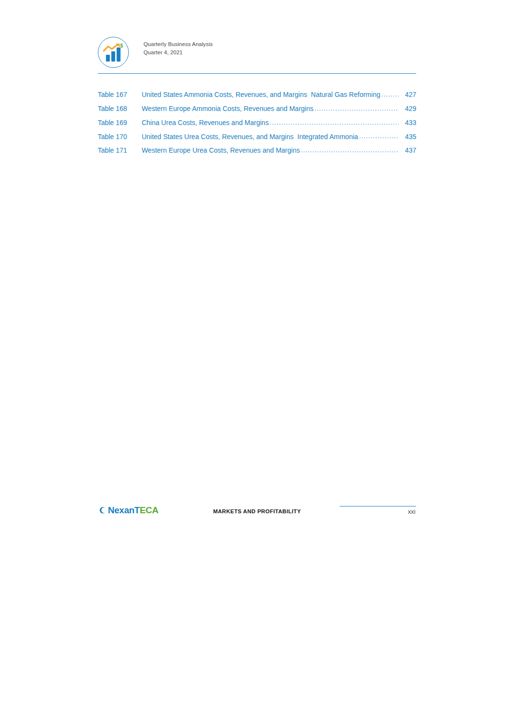$
Quarterly Business Analysis
Quarter 4, 2021
Table 167 United States Ammonia Costs, Revenues, and Margins Natural Gas Reforming ............. 427
Table 168 Western Europe Ammonia Costs, Revenues and Margins ................................................ 429
Table 169 China Urea Costs, Revenues and Margins ........................................................................ 433
Table 170 United States Urea Costs, Revenues, and Margins Integrated Ammonia ......................... 435
Table 171 Western Europe Urea Costs, Revenues and Margins ....................................................... 437
NexanT ECA
MARKETS AND PROFITABILITY
xxi